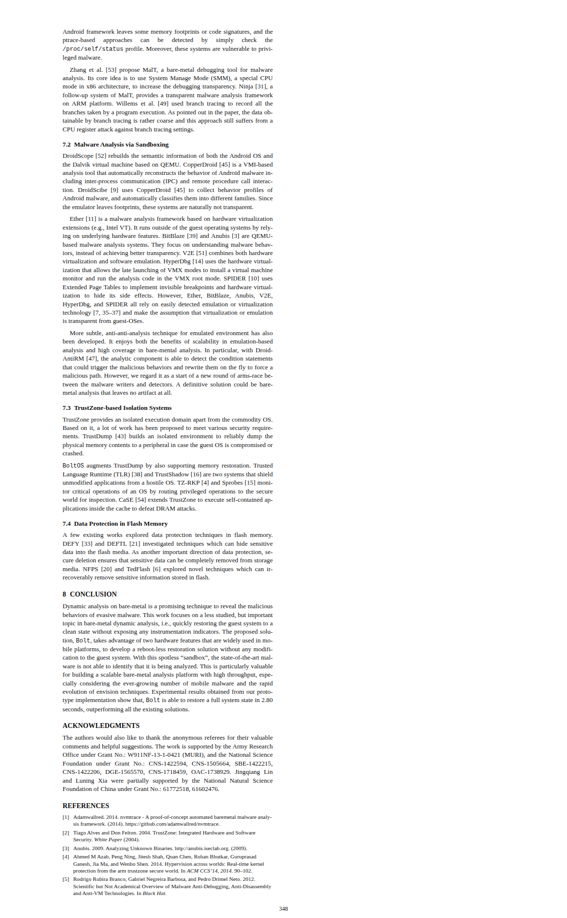Android framework leaves some memory footprints or code signatures, and the ptrace-based approaches can be detected by simply check the /proc/self/status profile. Moreover, these systems are vulnerable to privileged malware.
Zhang et al. [53] propose MalT, a bare-metal debugging tool for malware analysis. Its core idea is to use System Manage Mode (SMM), a special CPU mode in x86 architecture, to increase the debugging transparency. Ninja [31], a follow-up system of MalT, provides a transparent malware analysis framework on ARM platform. Willems et al. [49] used branch tracing to record all the branches taken by a program execution. As pointed out in the paper, the data obtainable by branch tracing is rather coarse and this approach still suffers from a CPU register attack against branch tracing settings.
7.2 Malware Analysis via Sandboxing
DroidScope [52] rebuilds the semantic information of both the Android OS and the Dalvik virtual machine based on QEMU. CopperDroid [45] is a VMI-based analysis tool that automatically reconstructs the behavior of Android malware including inter-process communication (IPC) and remote procedure call interaction. DroidScibe [9] uses CopperDroid [45] to collect behavior profiles of Android malware, and automatically classifies them into different families. Since the emulator leaves footprints, these systems are naturally not transparent.
Ether [11] is a malware analysis framework based on hardware virtualization extensions (e.g., Intel VT). It runs outside of the guest operating systems by relying on underlying hardware features. BitBlaze [39] and Anubis [3] are QEMU-based malware analysis systems. They focus on understanding malware behaviors, instead of achieving better transparency. V2E [51] combines both hardware virtualization and software emulation. HyperDbg [14] uses the hardware virtualization that allows the late launching of VMX modes to install a virtual machine monitor and run the analysis code in the VMX root mode. SPIDER [10] uses Extended Page Tables to implement invisible breakpoints and hardware virtualization to hide its side effects. However, Ether, BitBlaze, Anubis, V2E, HyperDbg, and SPIDER all rely on easily detected emulation or virtualization technology [7, 35–37] and make the assumption that virtualization or emulation is transparent from guest-OSes.
More subtle, anti-anti-analysis technique for emulated environment has also been developed. It enjoys both the benefits of scalability in emulation-based analysis and high coverage in bare-mental analysis. In particular, with Droid-AntiRM [47], the analytic component is able to detect the condition statements that could trigger the malicious behaviors and rewrite them on the fly to force a malicious path. However, we regard it as a start of a new round of arms-race between the malware writers and detectors. A definitive solution could be bare-metal analysis that leaves no artifact at all.
7.3 TrustZone-based Isolation Systems
TrustZone provides an isolated execution domain apart from the commodity OS. Based on it, a lot of work has been proposed to meet various security requirements. TrustDump [43] builds an isolated environment to reliably dump the physical memory contents to a peripheral in case the guest OS is compromised or crashed.
BoltOS augments TrustDump by also supporting memory restoration. Trusted Language Runtime (TLR) [38] and TrustShadow [16] are two systems that shield unmodified applications from a hostile OS. TZ-RKP [4] and Sprobes [15] monitor critical operations of an OS by routing privileged operations to the secure world for inspection. CaSE [54] extends TrustZone to execute self-contained applications inside the cache to defeat DRAM attacks.
7.4 Data Protection in Flash Memory
A few existing works explored data protection techniques in flash memory. DEFY [33] and DEFTL [21] investigated techniques which can hide sensitive data into the flash media. As another important direction of data protection, secure deletion ensures that sensitive data can be completely removed from storage media. NFPS [20] and TedFlash [6] explored novel techniques which can irrecoverably remove sensitive information stored in flash.
8 CONCLUSION
Dynamic analysis on bare-metal is a promising technique to reveal the malicious behaviors of evasive malware. This work focuses on a less studied, but important topic in bare-metal dynamic analysis, i.e., quickly restoring the guest system to a clean state without exposing any instrumentation indicators. The proposed solution, Bolt, takes advantage of two hardware features that are widely used in mobile platforms, to develop a reboot-less restoration solution without any modification to the guest system. With this spotless “sandbox”, the state-of-the-art malware is not able to identify that it is being analyzed. This is particularly valuable for building a scalable bare-metal analysis platform with high throughput, especially considering the ever-growing number of mobile malware and the rapid evolution of envision techniques. Experimental results obtained from our prototype implementation show that, Bolt is able to restore a full system state in 2.80 seconds, outperforming all the existing solutions.
ACKNOWLEDGMENTS
The authors would also like to thank the anonymous referees for their valuable comments and helpful suggestions. The work is supported by the Army Research Office under Grant No.: W911NF-13-1-0421 (MURI), and the National Science Foundation under Grant No.: CNS-1422594, CNS-1505664, SBE-1422215, CNS-1422206, DGE-1565570, CNS-1718459, OAC-1738929. Jingqiang Lin and Luning Xia were partially supported by the National Natural Science Foundation of China under Grant No.: 61772518, 61602476.
REFERENCES
[1] Adamwallred. 2014. nvmtrace - A proof-of-concept automated baremetal malware analysis framework. (2014). https://github.com/adamwallred/nvmtrace.
[2] Tiago Alves and Don Felton. 2004. TrustZone: Integrated Hardware and Software Security. White Paper (2004).
[3] Anubis. 2009. Analyzing Unknown Binaries. http://anubis.iseclab.org. (2009).
[4] Ahmed M Azab, Peng Ning, Jitesh Shah, Quan Chen, Rohan Bhutkar, Guruprasad Ganesh, Jia Ma, and Wenbo Shen. 2014. Hypervision across worlds: Real-time kernel protection from the arm trustzone secure world. In ACM CCS’14, 2014. 90–102.
[5] Rodrigo Rubira Branco, Gabriel Negreira Barbosa, and Pedro Drimel Neto. 2012. Scientific but Not Academical Overview of Malware Anti-Debugging, Anti-Disassembly and Anti-VM Technologies. In Black Hat.
348